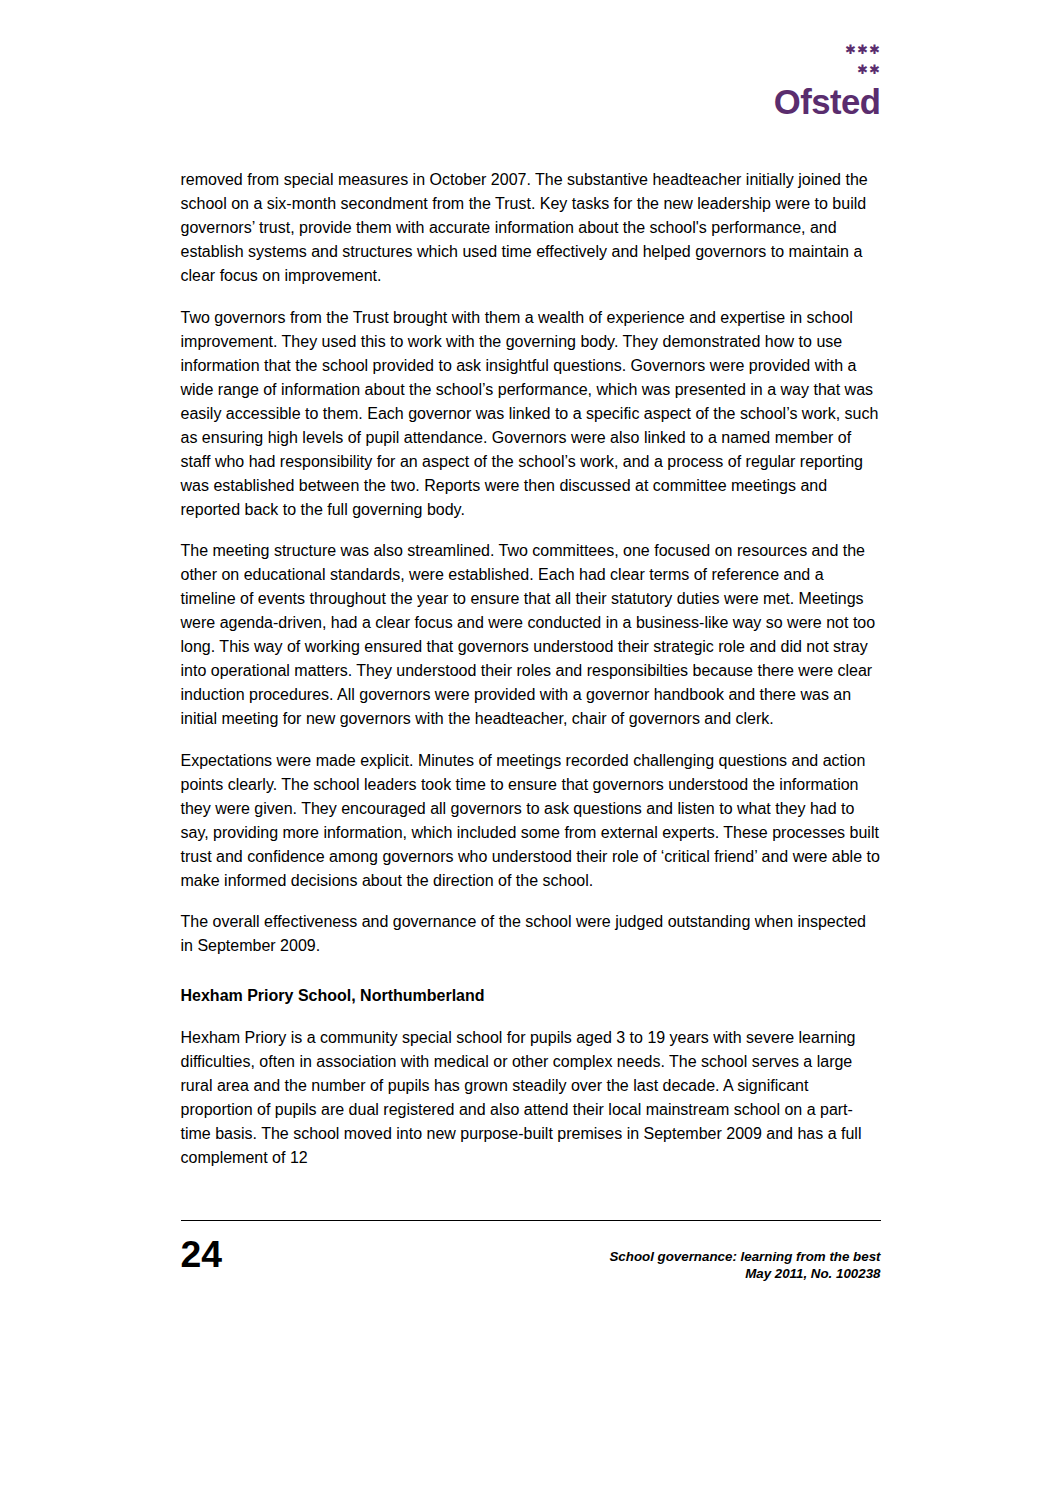✱✱✱
✱✱ Ofsted
removed from special measures in October 2007. The substantive headteacher initially joined the school on a six-month secondment from the Trust. Key tasks for the new leadership were to build governors’ trust, provide them with accurate information about the school's performance, and establish systems and structures which used time effectively and helped governors to maintain a clear focus on improvement.
Two governors from the Trust brought with them a wealth of experience and expertise in school improvement. They used this to work with the governing body. They demonstrated how to use information that the school provided to ask insightful questions. Governors were provided with a wide range of information about the school’s performance, which was presented in a way that was easily accessible to them. Each governor was linked to a specific aspect of the school’s work, such as ensuring high levels of pupil attendance. Governors were also linked to a named member of staff who had responsibility for an aspect of the school’s work, and a process of regular reporting was established between the two. Reports were then discussed at committee meetings and reported back to the full governing body.
The meeting structure was also streamlined. Two committees, one focused on resources and the other on educational standards, were established. Each had clear terms of reference and a timeline of events throughout the year to ensure that all their statutory duties were met. Meetings were agenda-driven, had a clear focus and were conducted in a business-like way so were not too long. This way of working ensured that governors understood their strategic role and did not stray into operational matters. They understood their roles and responsibilties because there were clear induction procedures. All governors were provided with a governor handbook and there was an initial meeting for new governors with the headteacher, chair of governors and clerk.
Expectations were made explicit. Minutes of meetings recorded challenging questions and action points clearly. The school leaders took time to ensure that governors understood the information they were given. They encouraged all governors to ask questions and listen to what they had to say, providing more information, which included some from external experts. These processes built trust and confidence among governors who understood their role of ‘critical friend’ and were able to make informed decisions about the direction of the school.
The overall effectiveness and governance of the school were judged outstanding when inspected in September 2009.
Hexham Priory School, Northumberland
Hexham Priory is a community special school for pupils aged 3 to 19 years with severe learning difficulties, often in association with medical or other complex needs. The school serves a large rural area and the number of pupils has grown steadily over the last decade. A significant proportion of pupils are dual registered and also attend their local mainstream school on a part-time basis. The school moved into new purpose-built premises in September 2009 and has a full complement of 12
24
School governance: learning from the best
May 2011, No. 100238